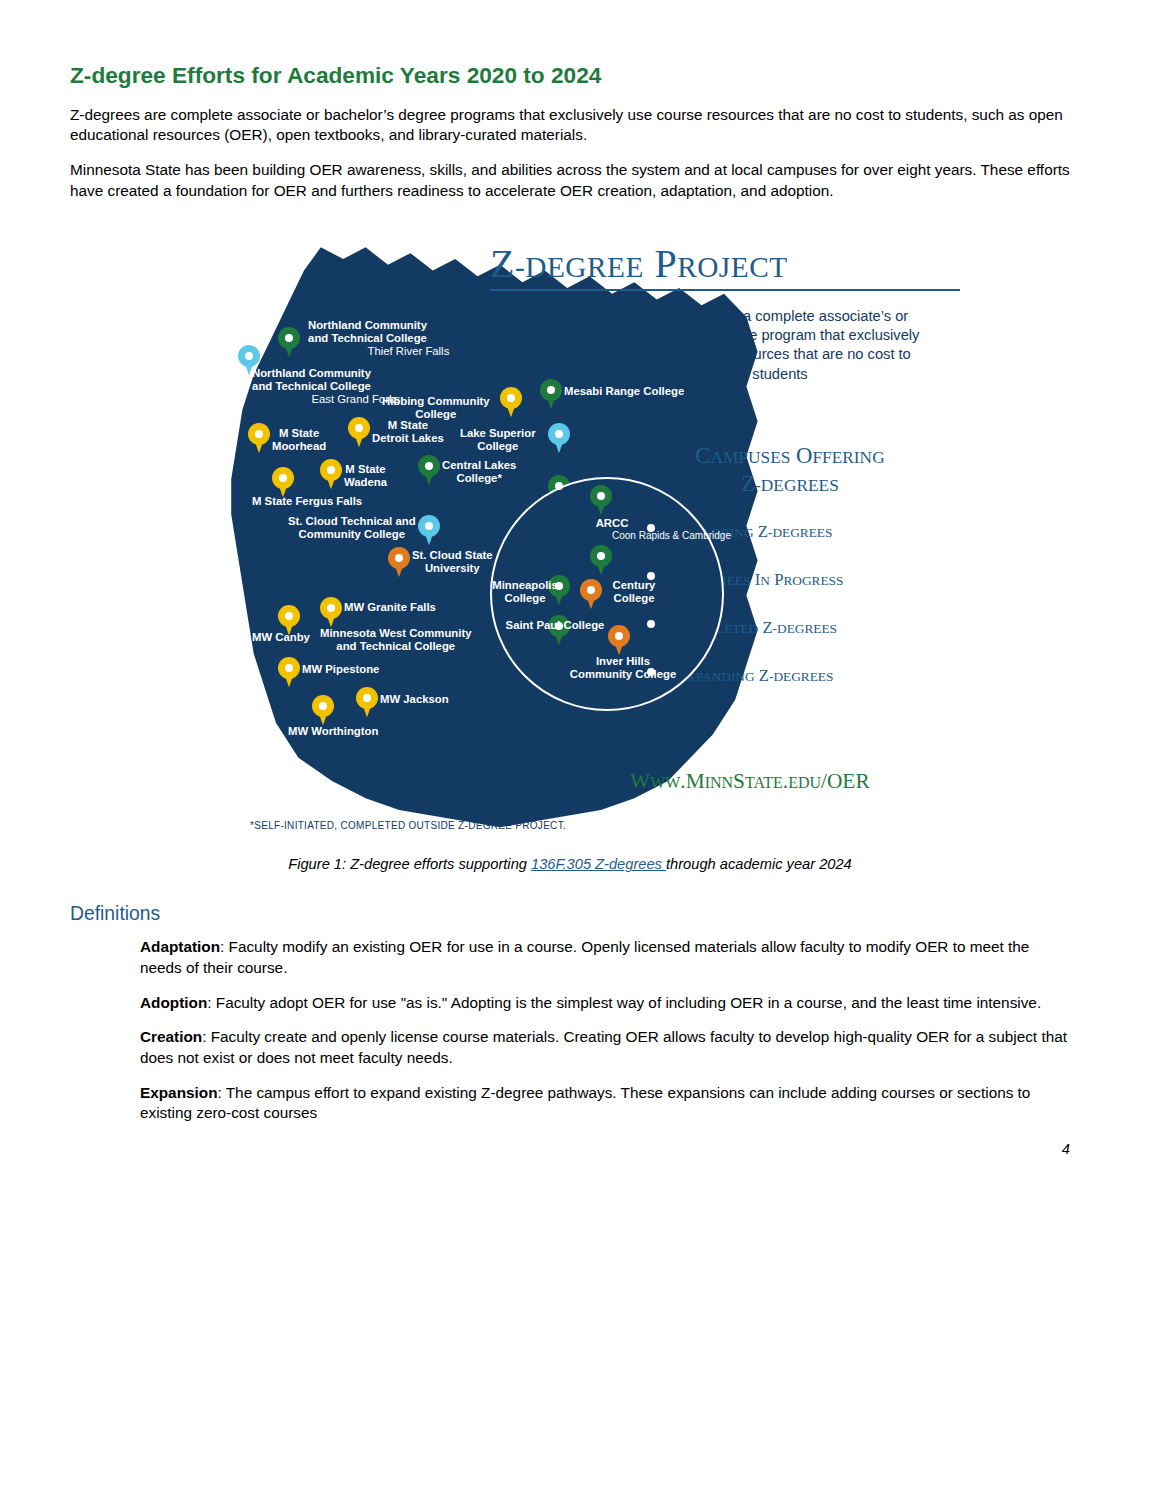Z-degree Efforts for Academic Years 2020 to 2024
Z-degrees are complete associate or bachelor’s degree programs that exclusively use course resources that are no cost to students, such as open educational resources (OER), open textbooks, and library-curated materials.
Minnesota State has been building OER awareness, skills, and abilities across the system and at local campuses for over eight years. These efforts have created a foundation for OER and furthers readiness to accelerate OER creation, adaptation, and adoption.
Z-DEGREE PROJECT
A Z-degree is a complete associate’s or bachelor’s degree program that exclusively use course resources that are no cost to students
CAMPUSES OFFERING
Z-DEGREES
EXPLORING Z-DEGREES
Z-DEGREES IN PROGRESS
COMPLETED Z-DEGREES
EXPANDING Z-DEGREES
Northland Community
and Technical College
Thief River Falls
Northland Community
and Technical College
East Grand Forks
Hibbing Community
College
Mesabi Range College
M State
Moorhead
M State
Detroit Lakes
Lake Superior
College
M State
Wadena
Central Lakes
College*
M State Fergus Falls
St. Cloud Technical and
Community College
St. Cloud State
University
MW Granite Falls
MW Canby
Minnesota West Community
and Technical College
MW Pipestone
MW Jackson
MW Worthington
ARCC
Coon Rapids & Cambridge
Minneapolis
College
Century
College
Saint Paul College
Inver Hills
Community College
WWW.MINN STATE.EDU/OER
*SELF-INITIATED, COMPLETED OUTSIDE Z-DEGREE PROJECT.
Figure 1: Z-degree efforts supporting 136F.305 Z-degrees through academic year 2024
Definitions
Adaptation: Faculty modify an existing OER for use in a course. Openly licensed materials allow faculty to modify OER to meet the needs of their course.
Adoption: Faculty adopt OER for use "as is." Adopting is the simplest way of including OER in a course, and the least time intensive.
Creation: Faculty create and openly license course materials. Creating OER allows faculty to develop high-quality OER for a subject that does not exist or does not meet faculty needs.
Expansion: The campus effort to expand existing Z-degree pathways. These expansions can include adding courses or sections to existing zero-cost courses
4